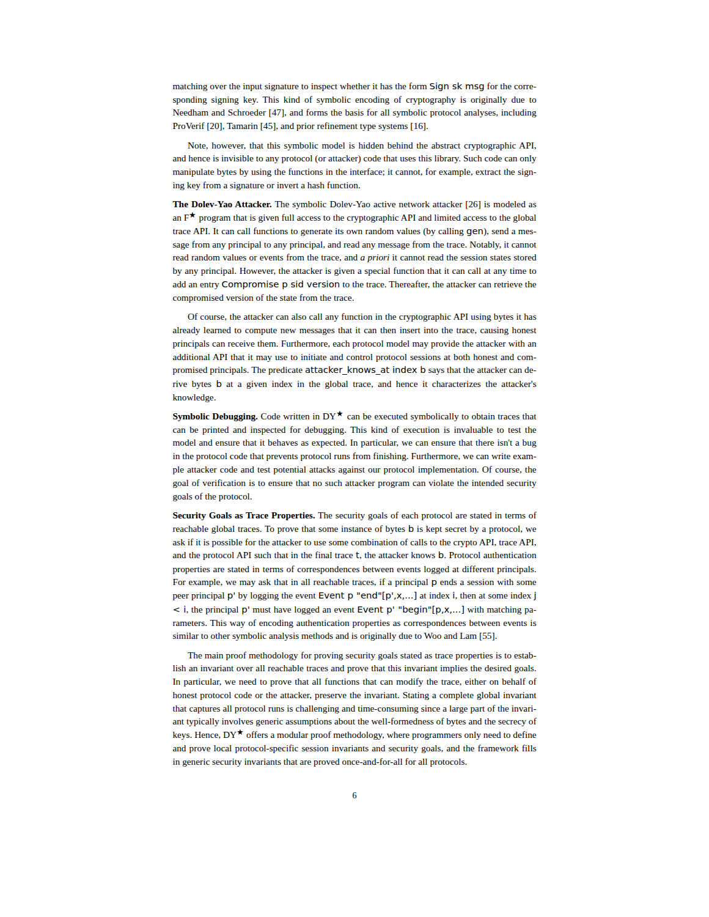matching over the input signature to inspect whether it has the form Sign sk msg for the corresponding signing key. This kind of symbolic encoding of cryptography is originally due to Needham and Schroeder [47], and forms the basis for all symbolic protocol analyses, including ProVerif [20], Tamarin [45], and prior refinement type systems [16].
Note, however, that this symbolic model is hidden behind the abstract cryptographic API, and hence is invisible to any protocol (or attacker) code that uses this library. Such code can only manipulate bytes by using the functions in the interface; it cannot, for example, extract the signing key from a signature or invert a hash function.
The Dolev-Yao Attacker. The symbolic Dolev-Yao active network attacker [26] is modeled as an F★ program that is given full access to the cryptographic API and limited access to the global trace API. It can call functions to generate its own random values (by calling gen), send a message from any principal to any principal, and read any message from the trace. Notably, it cannot read random values or events from the trace, and a priori it cannot read the session states stored by any principal. However, the attacker is given a special function that it can call at any time to add an entry Compromise p sid version to the trace. Thereafter, the attacker can retrieve the compromised version of the state from the trace.
Of course, the attacker can also call any function in the cryptographic API using bytes it has already learned to compute new messages that it can then insert into the trace, causing honest principals can receive them. Furthermore, each protocol model may provide the attacker with an additional API that it may use to initiate and control protocol sessions at both honest and compromised principals. The predicate attacker_knows_at index b says that the attacker can derive bytes b at a given index in the global trace, and hence it characterizes the attacker's knowledge.
Symbolic Debugging. Code written in DY★ can be executed symbolically to obtain traces that can be printed and inspected for debugging. This kind of execution is invaluable to test the model and ensure that it behaves as expected. In particular, we can ensure that there isn't a bug in the protocol code that prevents protocol runs from finishing. Furthermore, we can write example attacker code and test potential attacks against our protocol implementation. Of course, the goal of verification is to ensure that no such attacker program can violate the intended security goals of the protocol.
Security Goals as Trace Properties. The security goals of each protocol are stated in terms of reachable global traces. To prove that some instance of bytes b is kept secret by a protocol, we ask if it is possible for the attacker to use some combination of calls to the crypto API, trace API, and the protocol API such that in the final trace t, the attacker knows b. Protocol authentication properties are stated in terms of correspondences between events logged at different principals. For example, we may ask that in all reachable traces, if a principal p ends a session with some peer principal p' by logging the event Event p "end"[p',x,...] at index i, then at some index j < i, the principal p' must have logged an event Event p' "begin"[p,x,...] with matching parameters. This way of encoding authentication properties as correspondences between events is similar to other symbolic analysis methods and is originally due to Woo and Lam [55].
The main proof methodology for proving security goals stated as trace properties is to establish an invariant over all reachable traces and prove that this invariant implies the desired goals. In particular, we need to prove that all functions that can modify the trace, either on behalf of honest protocol code or the attacker, preserve the invariant. Stating a complete global invariant that captures all protocol runs is challenging and time-consuming since a large part of the invariant typically involves generic assumptions about the well-formedness of bytes and the secrecy of keys. Hence, DY★ offers a modular proof methodology, where programmers only need to define and prove local protocol-specific session invariants and security goals, and the framework fills in generic security invariants that are proved once-and-for-all for all protocols.
6